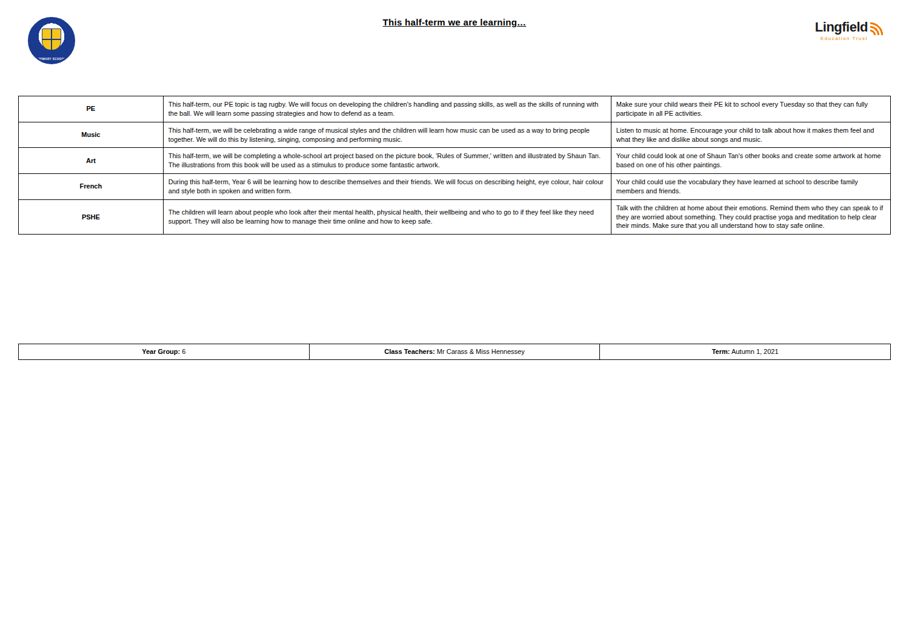HEATHFIELD
PRIMARY SCHOOL
This half-term we are learning…
Lingfield
Education Trust
| PE | This half-term, our PE topic is tag rugby. We will focus on developing the children's handling and passing skills, as well as the skills of running with the ball. We will learn some passing strategies and how to defend as a team. | Make sure your child wears their PE kit to school every Tuesday so that they can fully participate in all PE activities. |
| Music | This half-term, we will be celebrating a wide range of musical styles and the children will learn how music can be used as a way to bring people together. We will do this by listening, singing, composing and performing music. | Listen to music at home. Encourage your child to talk about how it makes them feel and what they like and dislike about songs and music. |
| Art | This half-term, we will be completing a whole-school art project based on the picture book, 'Rules of Summer,' written and illustrated by Shaun Tan. The illustrations from this book will be used as a stimulus to produce some fantastic artwork. | Your child could look at one of Shaun Tan's other books and create some artwork at home based on one of his other paintings. |
| French | During this half-term, Year 6 will be learning how to describe themselves and their friends. We will focus on describing height, eye colour, hair colour and style both in spoken and written form. | Your child could use the vocabulary they have learned at school to describe family members and friends. |
| PSHE | The children will learn about people who look after their mental health, physical health, their wellbeing and who to go to if they feel like they need support. They will also be learning how to manage their time online and how to keep safe. | Talk with the children at home about their emotions. Remind them who they can speak to if they are worried about something. They could practise yoga and meditation to help clear their minds. Make sure that you all understand how to stay safe online. |
| Year Group: 6 | Class Teachers: Mr Carass & Miss Hennessey | Term: Autumn 1, 2021 |